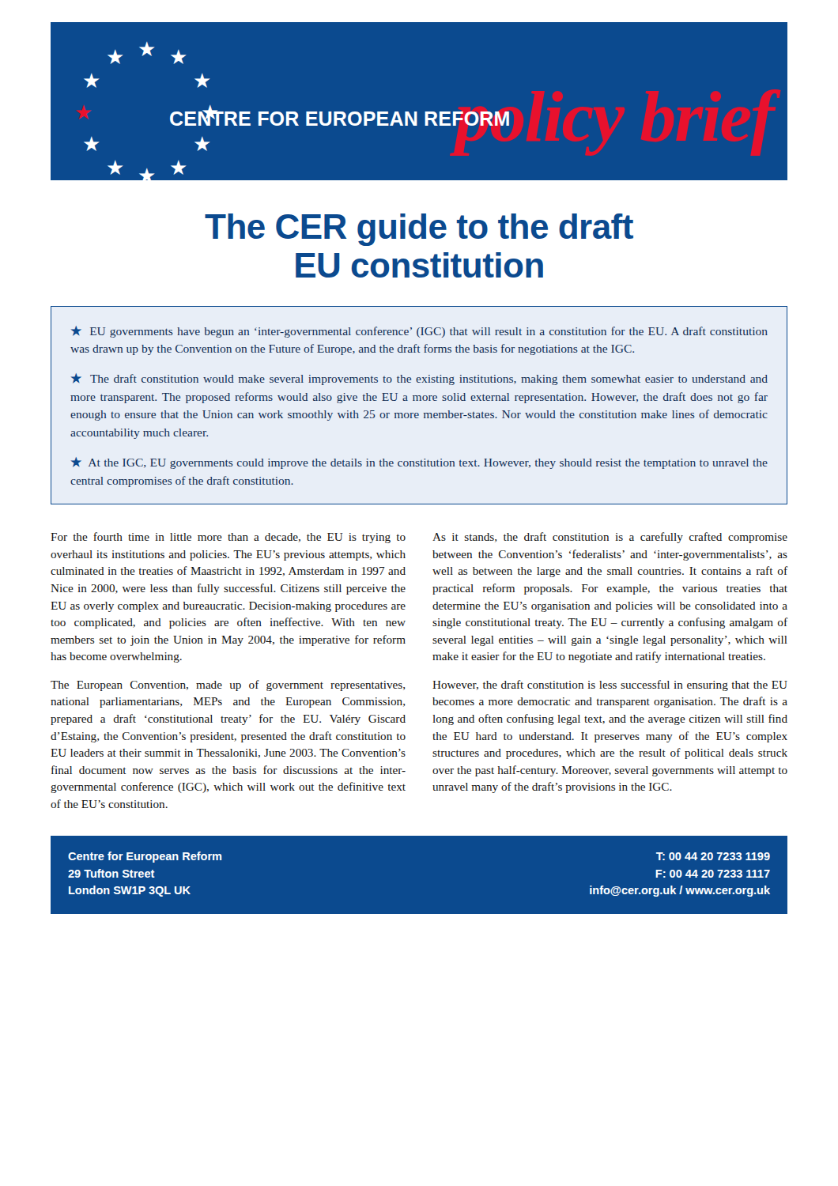★ ★ ★ ★ ★ ★ ★ ★ ★ ★ ★ ★
CENTRE FOR EUROPEAN REFORM
policy brief
The CER guide to the draft
EU constitution
★ EU governments have begun an ‘inter-governmental conference’ (IGC) that will result in a constitution for the EU. A draft constitution was drawn up by the Convention on the Future of Europe, and the draft forms the basis for negotiations at the IGC.
★ The draft constitution would make several improvements to the existing institutions, making them somewhat easier to understand and more transparent. The proposed reforms would also give the EU a more solid external representation. However, the draft does not go far enough to ensure that the Union can work smoothly with 25 or more member-states. Nor would the constitution make lines of democratic accountability much clearer.
★ At the IGC, EU governments could improve the details in the constitution text. However, they should resist the temptation to unravel the central compromises of the draft constitution.
For the fourth time in little more than a decade, the EU is trying to overhaul its institutions and policies. The EU’s previous attempts, which culminated in the treaties of Maastricht in 1992, Amsterdam in 1997 and Nice in 2000, were less than fully successful. Citizens still perceive the EU as overly complex and bureaucratic. Decision-making procedures are too complicated, and policies are often ineffective. With ten new members set to join the Union in May 2004, the imperative for reform has become overwhelming.
The European Convention, made up of government representatives, national parliamentarians, MEPs and the European Commission, prepared a draft ‘constitutional treaty’ for the EU. Valéry Giscard d’Estaing, the Convention’s president, presented the draft constitution to EU leaders at their summit in Thessaloniki, June 2003. The Convention’s final document now serves as the basis for discussions at the inter-governmental conference (IGC), which will work out the definitive text of the EU’s constitution.
As it stands, the draft constitution is a carefully crafted compromise between the Convention’s ‘federalists’ and ‘inter-governmentalists’, as well as between the large and the small countries. It contains a raft of practical reform proposals. For example, the various treaties that determine the EU’s organisation and policies will be consolidated into a single constitutional treaty. The EU – currently a confusing amalgam of several legal entities – will gain a ‘single legal personality’, which will make it easier for the EU to negotiate and ratify international treaties.
However, the draft constitution is less successful in ensuring that the EU becomes a more democratic and transparent organisation. The draft is a long and often confusing legal text, and the average citizen will still find the EU hard to understand. It preserves many of the EU’s complex structures and procedures, which are the result of political deals struck over the past half-century. Moreover, several governments will attempt to unravel many of the draft’s provisions in the IGC.
Centre for European Reform
29 Tufton Street
London SW1P 3QL UK
T: 00 44 20 7233 1199
F: 00 44 20 7233 1117
info@cer.org.uk / www.cer.org.uk